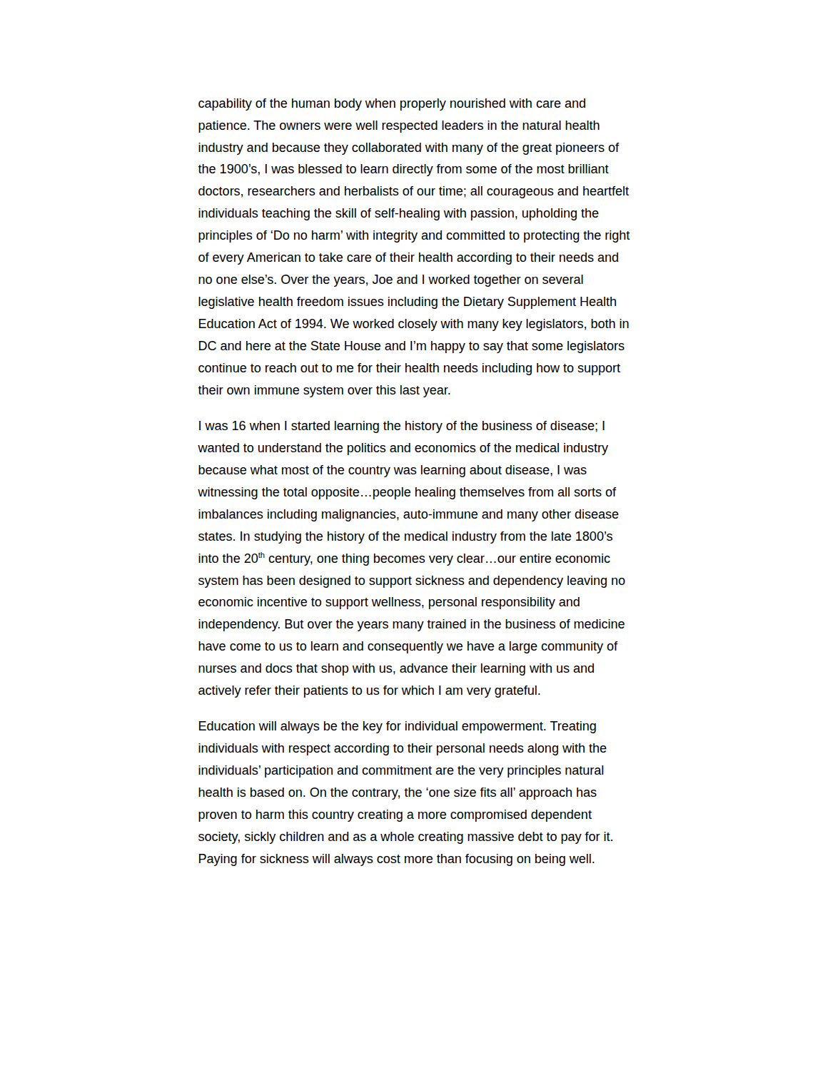capability of the human body when properly nourished with care and patience. The owners were well respected leaders in the natural health industry and because they collaborated with many of the great pioneers of the 1900’s, I was blessed to learn directly from some of the most brilliant doctors, researchers and herbalists of our time; all courageous and heartfelt individuals teaching the skill of self-healing with passion, upholding the principles of ‘Do no harm’ with integrity and committed to protecting the right of every American to take care of their health according to their needs and no one else’s. Over the years, Joe and I worked together on several legislative health freedom issues including the Dietary Supplement Health Education Act of 1994. We worked closely with many key legislators, both in DC and here at the State House and I’m happy to say that some legislators continue to reach out to me for their health needs including how to support their own immune system over this last year.
I was 16 when I started learning the history of the business of disease; I wanted to understand the politics and economics of the medical industry because what most of the country was learning about disease, I was witnessing the total opposite…people healing themselves from all sorts of imbalances including malignancies, auto-immune and many other disease states. In studying the history of the medical industry from the late 1800’s into the 20th century, one thing becomes very clear…our entire economic system has been designed to support sickness and dependency leaving no economic incentive to support wellness, personal responsibility and independency. But over the years many trained in the business of medicine have come to us to learn and consequently we have a large community of nurses and docs that shop with us, advance their learning with us and actively refer their patients to us for which I am very grateful.
Education will always be the key for individual empowerment. Treating individuals with respect according to their personal needs along with the individuals’ participation and commitment are the very principles natural health is based on. On the contrary, the ‘one size fits all’ approach has proven to harm this country creating a more compromised dependent society, sickly children and as a whole creating massive debt to pay for it. Paying for sickness will always cost more than focusing on being well.